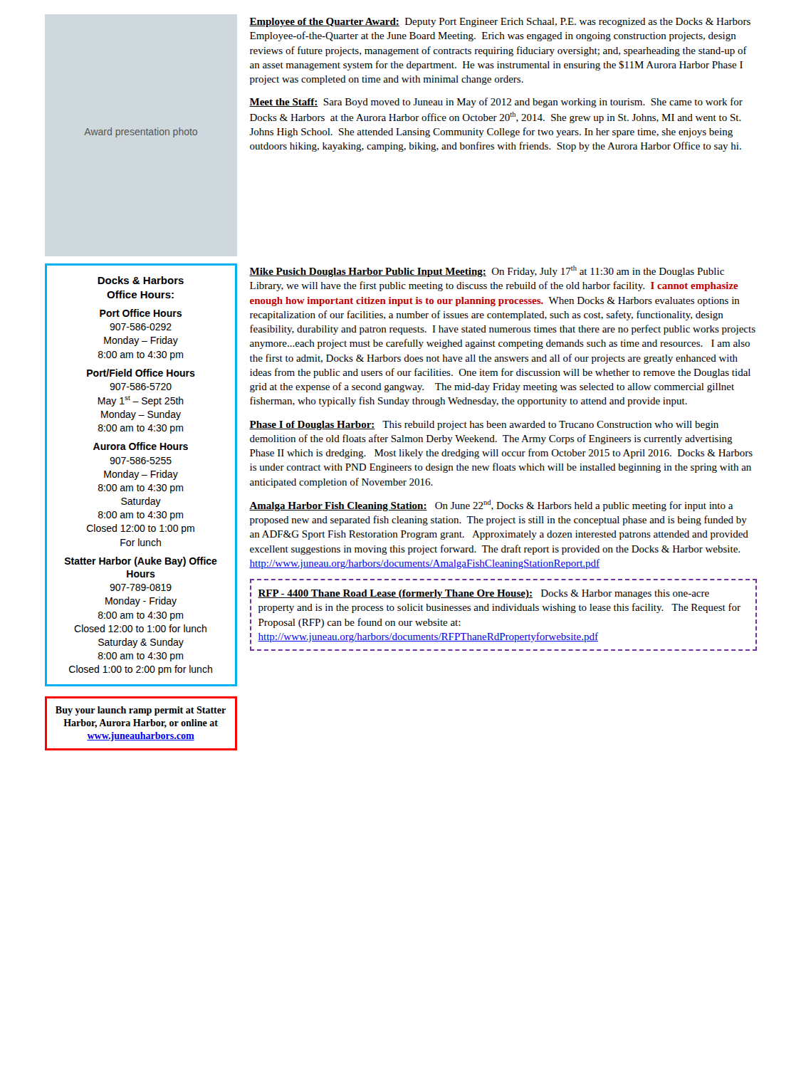Employee of the Quarter Award: Deputy Port Engineer Erich Schaal, P.E. was recognized as the Docks & Harbors Employee-of-the-Quarter at the June Board Meeting. Erich was engaged in ongoing construction projects, design reviews of future projects, management of contracts requiring fiduciary oversight; and, spearheading the stand-up of an asset management system for the department. He was instrumental in ensuring the $11M Aurora Harbor Phase I project was completed on time and with minimal change orders.
Meet the Staff: Sara Boyd moved to Juneau in May of 2012 and began working in tourism. She came to work for Docks & Harbors at the Aurora Harbor office on October 20th, 2014. She grew up in St. Johns, MI and went to St. Johns High School. She attended Lansing Community College for two years. In her spare time, she enjoys being outdoors hiking, kayaking, camping, biking, and bonfires with friends. Stop by the Aurora Harbor Office to say hi.
Docks & Harbors
Office Hours:
Port Office Hours
907-586-0292
Monday – Friday
8:00 am to 4:30 pm
Port/Field Office Hours
907-586-5720
May 1st – Sept 25th
Monday – Sunday
8:00 am to 4:30 pm
Aurora Office Hours
907-586-5255
Monday – Friday
8:00 am to 4:30 pm
Saturday
8:00 am to 4:30 pm
Closed 12:00 to 1:00 pm
For lunch
Statter Harbor (Auke Bay) Office Hours
907-789-0819
Monday - Friday
8:00 am to 4:30 pm
Closed 12:00 to 1:00 for lunch
Saturday & Sunday
8:00 am to 4:30 pm
Closed 1:00 to 2:00 pm for lunch
Buy your launch ramp permit at Statter Harbor, Aurora Harbor, or online at
www.juneauharbors.com
Mike Pusich Douglas Harbor Public Input Meeting: On Friday, July 17th at 11:30 am in the Douglas Public Library, we will have the first public meeting to discuss the rebuild of the old harbor facility. I cannot emphasize enough how important citizen input is to our planning processes. When Docks & Harbors evaluates options in recapitalization of our facilities, a number of issues are contemplated, such as cost, safety, functionality, design feasibility, durability and patron requests. I have stated numerous times that there are no perfect public works projects anymore...each project must be carefully weighed against competing demands such as time and resources. I am also the first to admit, Docks & Harbors does not have all the answers and all of our projects are greatly enhanced with ideas from the public and users of our facilities. One item for discussion will be whether to remove the Douglas tidal grid at the expense of a second gangway. The mid-day Friday meeting was selected to allow commercial gillnet fisherman, who typically fish Sunday through Wednesday, the opportunity to attend and provide input.
Phase I of Douglas Harbor: This rebuild project has been awarded to Trucano Construction who will begin demolition of the old floats after Salmon Derby Weekend. The Army Corps of Engineers is currently advertising Phase II which is dredging. Most likely the dredging will occur from October 2015 to April 2016. Docks & Harbors is under contract with PND Engineers to design the new floats which will be installed beginning in the spring with an anticipated completion of November 2016.
Amalga Harbor Fish Cleaning Station: On June 22nd, Docks & Harbors held a public meeting for input into a proposed new and separated fish cleaning station. The project is still in the conceptual phase and is being funded by an ADF&G Sport Fish Restoration Program grant. Approximately a dozen interested patrons attended and provided excellent suggestions in moving this project forward. The draft report is provided on the Docks & Harbor website.
http://www.juneau.org/harbors/documents/AmalgaFishCleaningStationReport.pdf
RFP - 4400 Thane Road Lease (formerly Thane Ore House): Docks & Harbor manages this one-acre property and is in the process to solicit businesses and individuals wishing to lease this facility. The Request for Proposal (RFP) can be found on our website at:
http://www.juneau.org/harbors/documents/RFPThaneRdPropertyforwebsite.pdf